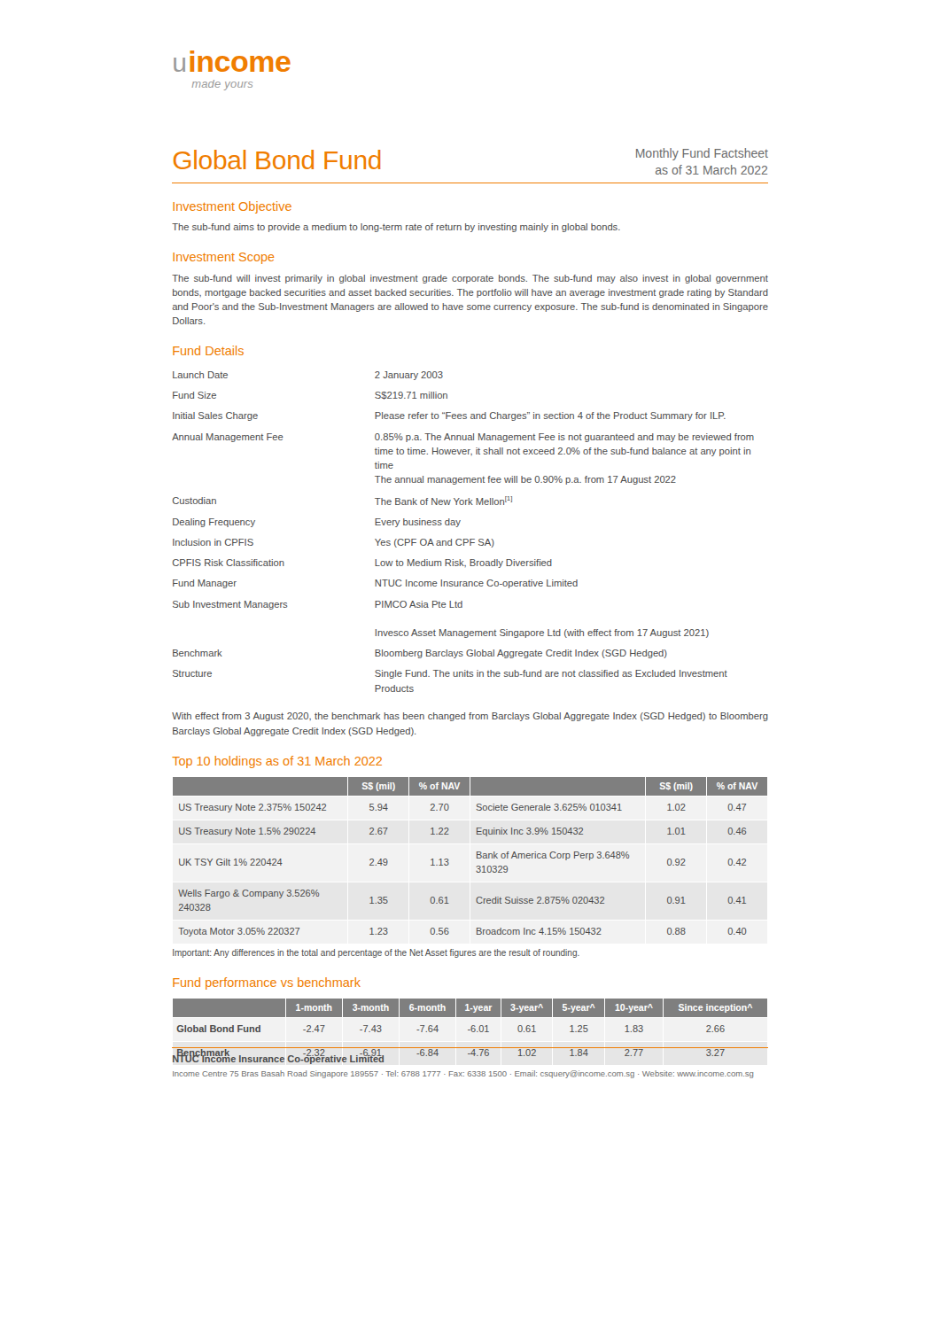uincome
made yours
Global Bond Fund
Monthly Fund Factsheet
as of 31 March 2022
Investment Objective
The sub-fund aims to provide a medium to long-term rate of return by investing mainly in global bonds.
Investment Scope
The sub-fund will invest primarily in global investment grade corporate bonds. The sub-fund may also invest in global government bonds, mortgage backed securities and asset backed securities. The portfolio will have an average investment grade rating by Standard and Poor's and the Sub-Investment Managers are allowed to have some currency exposure. The sub-fund is denominated in Singapore Dollars.
Fund Details
| Launch Date | 2 January 2003 |
| Fund Size | S$219.71 million |
| Initial Sales Charge | Please refer to “Fees and Charges” in section 4 of the Product Summary for ILP. |
| Annual Management Fee | 0.85% p.a. The Annual Management Fee is not guaranteed and may be reviewed from time to time. However, it shall not exceed 2.0% of the sub-fund balance at any point in time The annual management fee will be 0.90% p.a. from 17 August 2022 |
| Custodian | The Bank of New York Mellon [1] |
| Dealing Frequency | Every business day |
| Inclusion in CPFIS | Yes (CPF OA and CPF SA) |
| CPFIS Risk Classification | Low to Medium Risk, Broadly Diversified |
| Fund Manager | NTUC Income Insurance Co-operative Limited |
| Sub Investment Managers | PIMCO Asia Pte Ltd Invesco Asset Management Singapore Ltd (with effect from 17 August 2021) |
| Benchmark | Bloomberg Barclays Global Aggregate Credit Index (SGD Hedged) |
| Structure | Single Fund. The units in the sub-fund are not classified as Excluded Investment Products |
With effect from 3 August 2020, the benchmark has been changed from Barclays Global Aggregate Index (SGD Hedged) to Bloomberg Barclays Global Aggregate Credit Index (SGD Hedged).
Top 10 holdings as of 31 March 2022
| | S$ (mil) | % of NAV | | S$ (mil) | % of NAV |
| --- | --- | --- | --- | --- | --- |
| US Treasury Note 2.375% 150242 | 5.94 | 2.70 | Societe Generale 3.625% 010341 | 1.02 | 0.47 |
| US Treasury Note 1.5% 290224 | 2.67 | 1.22 | Equinix Inc 3.9% 150432 | 1.01 | 0.46 |
| UK TSY Gilt 1% 220424 | 2.49 | 1.13 | Bank of America Corp Perp 3.648% 310329 | 0.92 | 0.42 |
| Wells Fargo & Company 3.526% 240328 | 1.35 | 0.61 | Credit Suisse 2.875% 020432 | 0.91 | 0.41 |
| Toyota Motor 3.05% 220327 | 1.23 | 0.56 | Broadcom Inc 4.15% 150432 | 0.88 | 0.40 |
Important: Any differences in the total and percentage of the Net Asset figures are the result of rounding.
Fund performance vs benchmark
| | 1-month | 3-month | 6-month | 1-year | 3-year^ | 5-year^ | 10-year^ | Since inception^ |
| --- | --- | --- | --- | --- | --- | --- | --- | --- |
| Global Bond Fund | -2.47 | -7.43 | -7.64 | -6.01 | 0.61 | 1.25 | 1.83 | 2.66 |
| Benchmark | -2.32 | -6.91 | -6.84 | -4.76 | 1.02 | 1.84 | 2.77 | 3.27 |
NTUC Income Insurance Co-operative Limited
Income Centre 75 Bras Basah Road Singapore 189557 · Tel: 6788 1777 · Fax: 6338 1500 · Email: csquery@income.com.sg · Website: www.income.com.sg